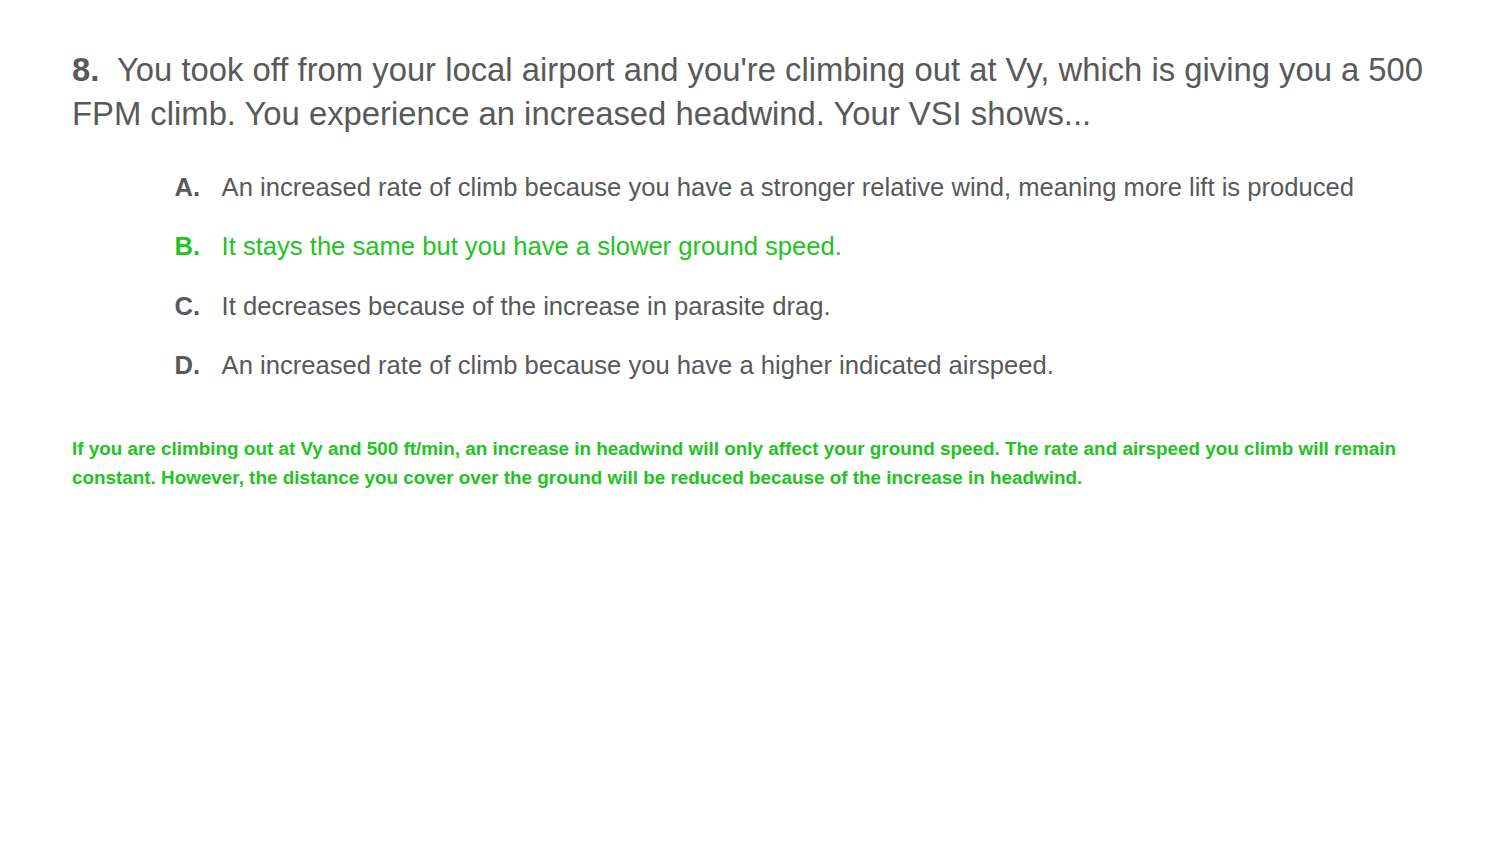8. You took off from your local airport and you're climbing out at Vy, which is giving you a 500 FPM climb. You experience an increased headwind. Your VSI shows...
A. An increased rate of climb because you have a stronger relative wind, meaning more lift is produced
B. It stays the same but you have a slower ground speed.
C. It decreases because of the increase in parasite drag.
D. An increased rate of climb because you have a higher indicated airspeed.
If you are climbing out at Vy and 500 ft/min, an increase in headwind will only affect your ground speed. The rate and airspeed you climb will remain constant. However, the distance you cover over the ground will be reduced because of the increase in headwind.